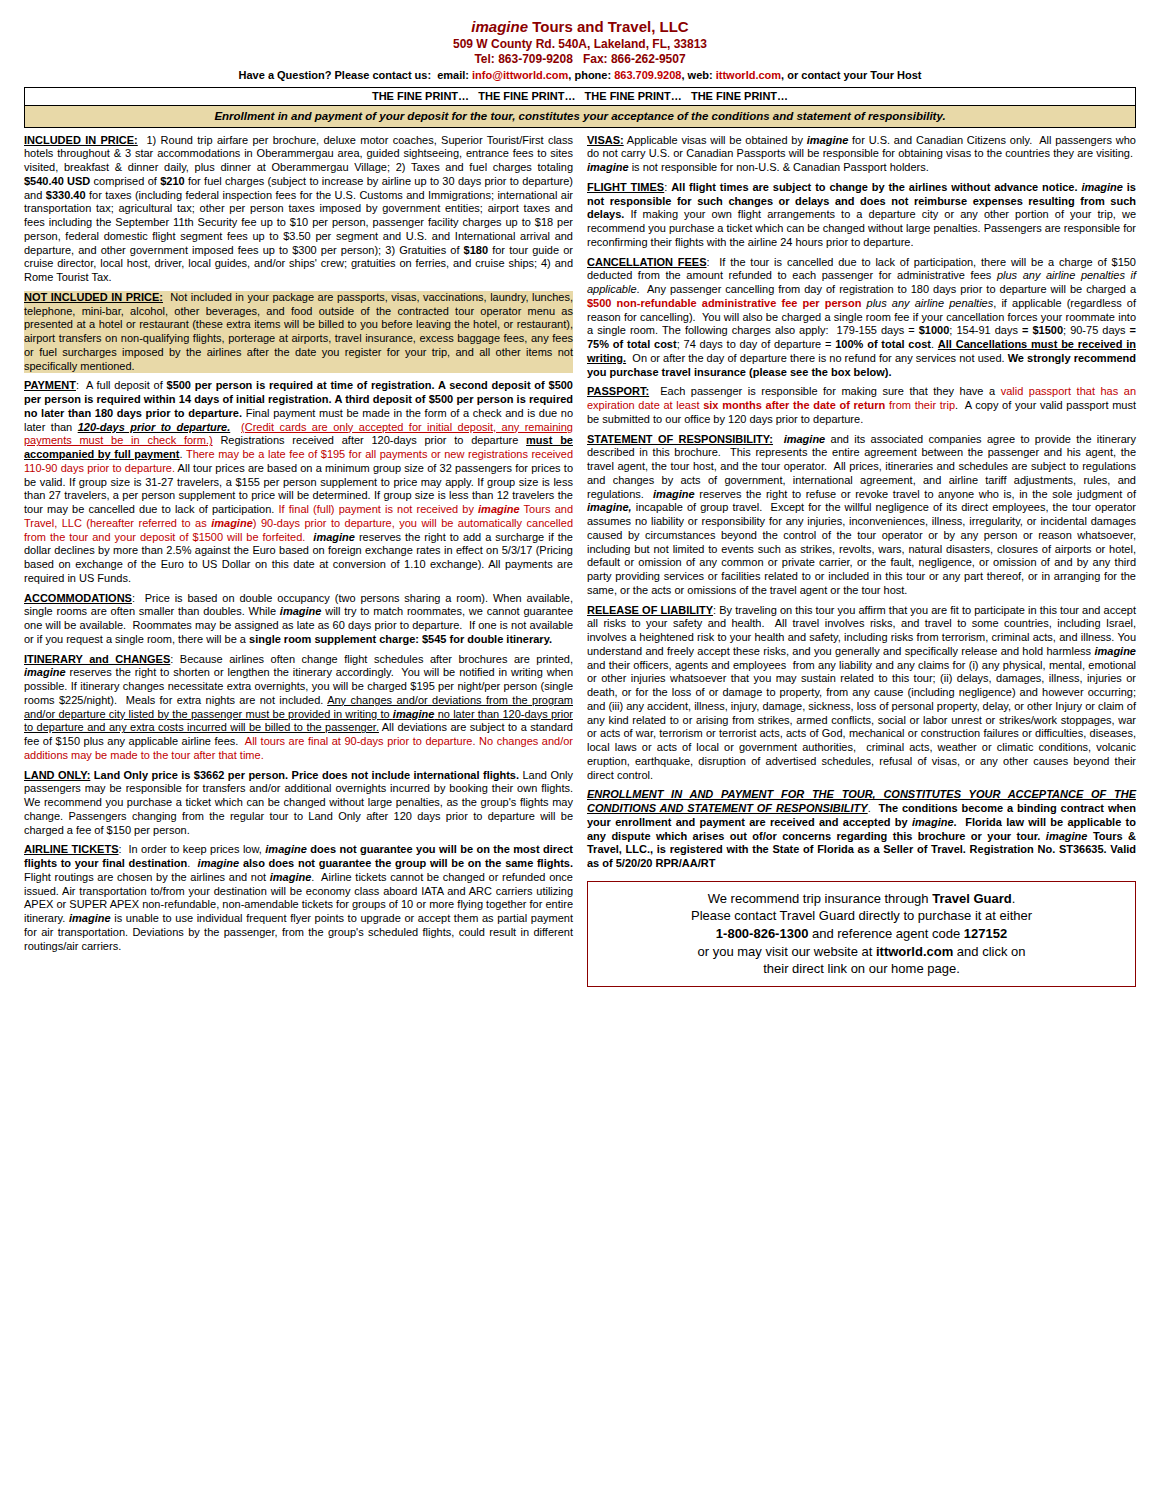imagine Tours and Travel, LLC
509 W County Rd. 540A, Lakeland, FL, 33813
Tel: 863-709-9208 Fax: 866-262-9507
Have a Question? Please contact us: email: info@ittworld.com, phone: 863.709.9208, web: ittworld.com, or contact your Tour Host
THE FINE PRINT… THE FINE PRINT… THE FINE PRINT… THE FINE PRINT…
Enrollment in and payment of your deposit for the tour, constitutes your acceptance of the conditions and statement of responsibility.
INCLUDED IN PRICE: 1) Round trip airfare per brochure, deluxe motor coaches, Superior Tourist/First class hotels throughout & 3 star accommodations in Oberammergau area, guided sightseeing, entrance fees to sites visited, breakfast & dinner daily, plus dinner at Oberammergau Village; 2) Taxes and fuel charges totaling $540.40 USD comprised of $210 for fuel charges (subject to increase by airline up to 30 days prior to departure) and $330.40 for taxes (including federal inspection fees for the U.S. Customs and Immigrations; international air transportation tax; agricultural tax; other per person taxes imposed by government entities; airport taxes and fees including the September 11th Security fee up to $10 per person, passenger facility charges up to $18 per person, federal domestic flight segment fees up to $3.50 per segment and U.S. and International arrival and departure, and other government imposed fees up to $300 per person); 3) Gratuities of $180 for tour guide or cruise director, local host, driver, local guides, and/or ships' crew; gratuities on ferries, and cruise ships; 4) and Rome Tourist Tax.
NOT INCLUDED IN PRICE: Not included in your package are passports, visas, vaccinations, laundry, lunches, telephone, mini-bar, alcohol, other beverages, and food outside of the contracted tour operator menu as presented at a hotel or restaurant (these extra items will be billed to you before leaving the hotel, or restaurant), airport transfers on non-qualifying flights, porterage at airports, travel insurance, excess baggage fees, any fees or fuel surcharges imposed by the airlines after the date you register for your trip, and all other items not specifically mentioned.
PAYMENT: A full deposit of $500 per person is required at time of registration. A second deposit of $500 per person is required within 14 days of initial registration. A third deposit of $500 per person is required no later than 180 days prior to departure. Final payment must be made in the form of a check and is due no later than 120-days prior to departure. (Credit cards are only accepted for initial deposit, any remaining payments must be in check form.) Registrations received after 120-days prior to departure must be accompanied by full payment. There may be a late fee of $195 for all payments or new registrations received 110-90 days prior to departure. All tour prices are based on a minimum group size of 32 passengers for prices to be valid. If group size is 31-27 travelers, a $155 per person supplement to price may apply. If group size is less than 27 travelers, a per person supplement to price will be determined. If group size is less than 12 travelers the tour may be cancelled due to lack of participation. If final (full) payment is not received by imagine Tours and Travel, LLC (hereafter referred to as imagine) 90-days prior to departure, you will be automatically cancelled from the tour and your deposit of $1500 will be forfeited. imagine reserves the right to add a surcharge if the dollar declines by more than 2.5% against the Euro based on foreign exchange rates in effect on 5/3/17 (Pricing based on exchange of the Euro to US Dollar on this date at conversion of 1.10 exchange). All payments are required in US Funds.
ACCOMMODATIONS: Price is based on double occupancy (two persons sharing a room). When available, single rooms are often smaller than doubles. While imagine will try to match roommates, we cannot guarantee one will be available. Roommates may be assigned as late as 60 days prior to departure. If one is not available or if you request a single room, there will be a single room supplement charge: $545 for double itinerary.
ITINERARY and CHANGES: Because airlines often change flight schedules after brochures are printed, imagine reserves the right to shorten or lengthen the itinerary accordingly. You will be notified in writing when possible. If itinerary changes necessitate extra overnights, you will be charged $195 per night/per person (single rooms $225/night). Meals for extra nights are not included. Any changes and/or deviations from the program and/or departure city listed by the passenger must be provided in writing to imagine no later than 120-days prior to departure and any extra costs incurred will be billed to the passenger. All deviations are subject to a standard fee of $150 plus any applicable airline fees. All tours are final at 90-days prior to departure. No changes and/or additions may be made to the tour after that time.
LAND ONLY: Land Only price is $3662 per person. Price does not include international flights. Land Only passengers may be responsible for transfers and/or additional overnights incurred by booking their own flights. We recommend you purchase a ticket which can be changed without large penalties, as the group's flights may change. Passengers changing from the regular tour to Land Only after 120 days prior to departure will be charged a fee of $150 per person.
AIRLINE TICKETS: In order to keep prices low, imagine does not guarantee you will be on the most direct flights to your final destination. imagine also does not guarantee the group will be on the same flights. Flight routings are chosen by the airlines and not imagine. Airline tickets cannot be changed or refunded once issued. Air transportation to/from your destination will be economy class aboard IATA and ARC carriers utilizing APEX or SUPER APEX non-refundable, non-amendable tickets for groups of 10 or more flying together for entire itinerary. imagine is unable to use individual frequent flyer points to upgrade or accept them as partial payment for air transportation. Deviations by the passenger, from the group's scheduled flights, could result in different routings/air carriers.
VISAS: Applicable visas will be obtained by imagine for U.S. and Canadian Citizens only. All passengers who do not carry U.S. or Canadian Passports will be responsible for obtaining visas to the countries they are visiting. imagine is not responsible for non-U.S. & Canadian Passport holders.
FLIGHT TIMES: All flight times are subject to change by the airlines without advance notice. imagine is not responsible for such changes or delays and does not reimburse expenses resulting from such delays. If making your own flight arrangements to a departure city or any other portion of your trip, we recommend you purchase a ticket which can be changed without large penalties. Passengers are responsible for reconfirming their flights with the airline 24 hours prior to departure.
CANCELLATION FEES: If the tour is cancelled due to lack of participation, there will be a charge of $150 deducted from the amount refunded to each passenger for administrative fees plus any airline penalties if applicable. Any passenger cancelling from day of registration to 180 days prior to departure will be charged a $500 non-refundable administrative fee per person plus any airline penalties, if applicable (regardless of reason for cancelling). You will also be charged a single room fee if your cancellation forces your roommate into a single room. The following charges also apply: 179-155 days = $1000; 154-91 days = $1500; 90-75 days = 75% of total cost; 74 days to day of departure = 100% of total cost. All Cancellations must be received in writing. On or after the day of departure there is no refund for any services not used. We strongly recommend you purchase travel insurance (please see the box below).
PASSPORT: Each passenger is responsible for making sure that they have a valid passport that has an expiration date at least six months after the date of return from their trip. A copy of your valid passport must be submitted to our office by 120 days prior to departure.
STATEMENT OF RESPONSIBILITY: imagine and its associated companies agree to provide the itinerary described in this brochure. This represents the entire agreement between the passenger and his agent, the travel agent, the tour host, and the tour operator. All prices, itineraries and schedules are subject to regulations and changes by acts of government, international agreement, and airline tariff adjustments, rules, and regulations. imagine reserves the right to refuse or revoke travel to anyone who is, in the sole judgment of imagine, incapable of group travel. Except for the willful negligence of its direct employees, the tour operator assumes no liability or responsibility for any injuries, inconveniences, illness, irregularity, or incidental damages caused by circumstances beyond the control of the tour operator or by any person or reason whatsoever, including but not limited to events such as strikes, revolts, wars, natural disasters, closures of airports or hotel, default or omission of any common or private carrier, or the fault, negligence, or omission of and by any third party providing services or facilities related to or included in this tour or any part thereof, or in arranging for the same, or the acts or omissions of the travel agent or the tour host.
RELEASE OF LIABILITY: By traveling on this tour you affirm that you are fit to participate in this tour and accept all risks to your safety and health. All travel involves risks, and travel to some countries, including Israel, involves a heightened risk to your health and safety, including risks from terrorism, criminal acts, and illness. You understand and freely accept these risks, and you generally and specifically release and hold harmless imagine and their officers, agents and employees from any liability and any claims for (i) any physical, mental, emotional or other injuries whatsoever that you may sustain related to this tour; (ii) delays, damages, illness, injuries or death, or for the loss of or damage to property, from any cause (including negligence) and however occurring; and (iii) any accident, illness, injury, damage, sickness, loss of personal property, delay, or other Injury or claim of any kind related to or arising from strikes, armed conflicts, social or labor unrest or strikes/work stoppages, war or acts of war, terrorism or terrorist acts, acts of God, mechanical or construction failures or difficulties, diseases, local laws or acts of local or government authorities, criminal acts, weather or climatic conditions, volcanic eruption, earthquake, disruption of advertised schedules, refusal of visas, or any other causes beyond their direct control.
ENROLLMENT IN AND PAYMENT FOR THE TOUR, CONSTITUTES YOUR ACCEPTANCE OF THE CONDITIONS AND STATEMENT OF RESPONSIBILITY. The conditions become a binding contract when your enrollment and payment are received and accepted by imagine. Florida law will be applicable to any dispute which arises out of/or concerns regarding this brochure or your tour. imagine Tours & Travel, LLC., is registered with the State of Florida as a Seller of Travel. Registration No. ST36635. Valid as of 5/20/20 RPR/AA/RT
We recommend trip insurance through Travel Guard.
Please contact Travel Guard directly to purchase it at either
1-800-826-1300 and reference agent code 127152
or you may visit our website at ittworld.com and click on
their direct link on our home page.